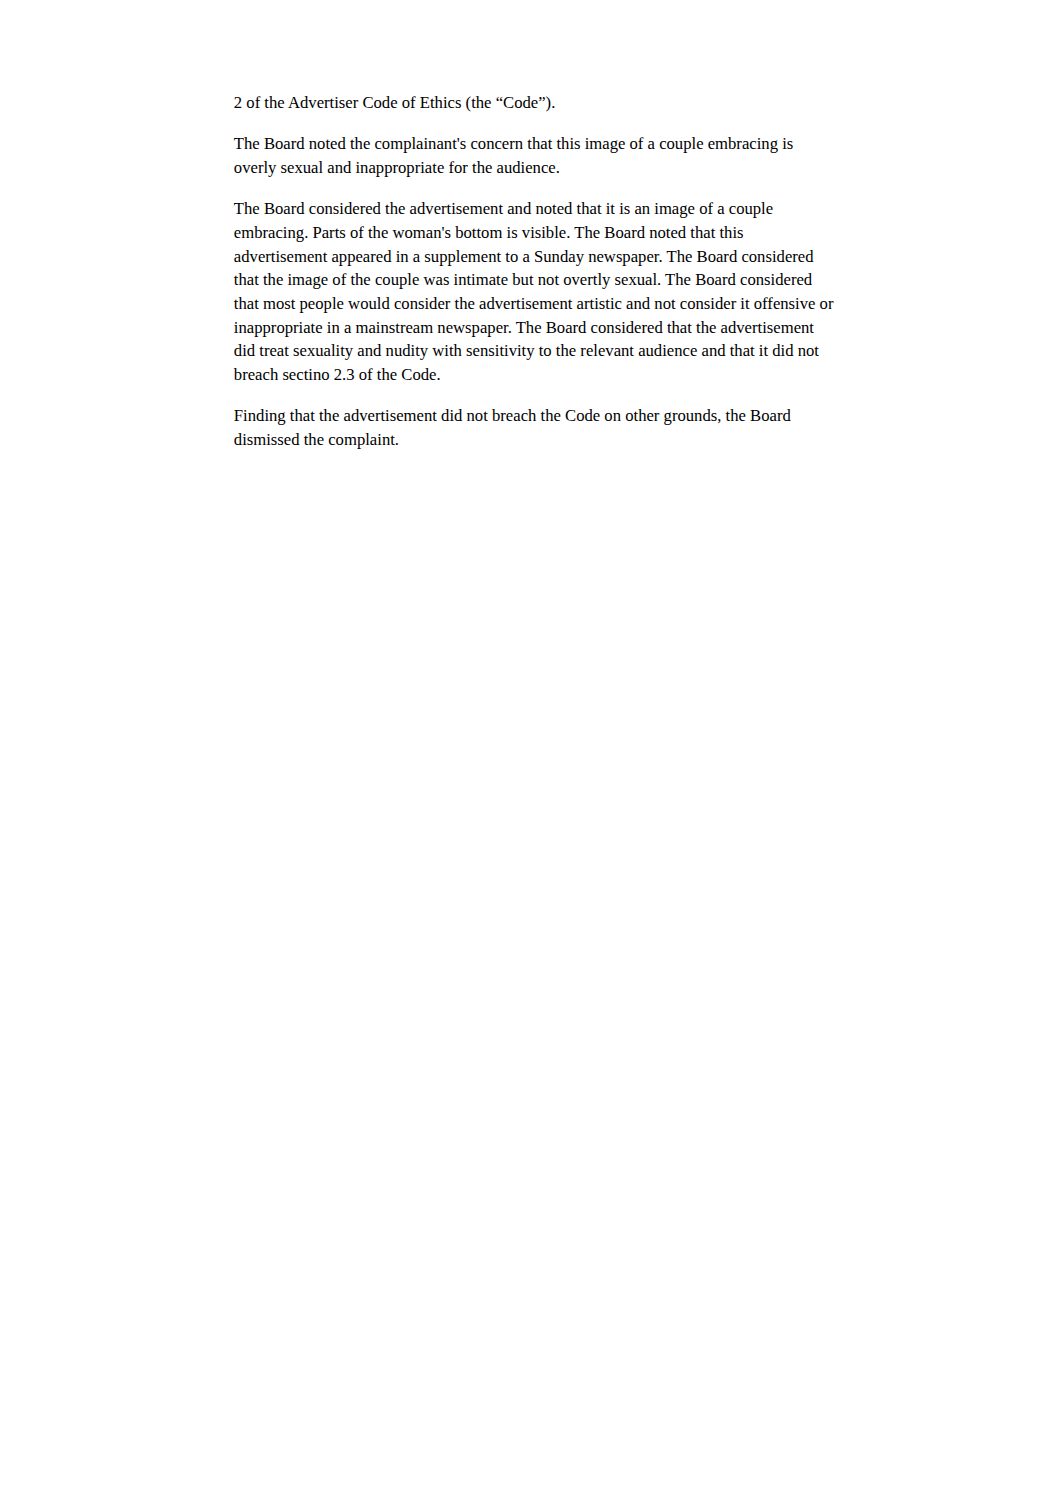2 of the Advertiser Code of Ethics (the “Code”).
The Board noted the complainant's concern that this image of a couple embracing is overly sexual and inappropriate for the audience.
The Board considered the advertisement and noted that it is an image of a couple embracing. Parts of the woman's bottom is visible. The Board noted that this advertisement appeared in a supplement to a Sunday newspaper. The Board considered that the image of the couple was intimate but not overtly sexual. The Board considered that most people would consider the advertisement artistic and not consider it offensive or inappropriate in a mainstream newspaper. The Board considered that the advertisement did treat sexuality and nudity with sensitivity to the relevant audience and that it did not breach sectino 2.3 of the Code.
Finding that the advertisement did not breach the Code on other grounds, the Board dismissed the complaint.